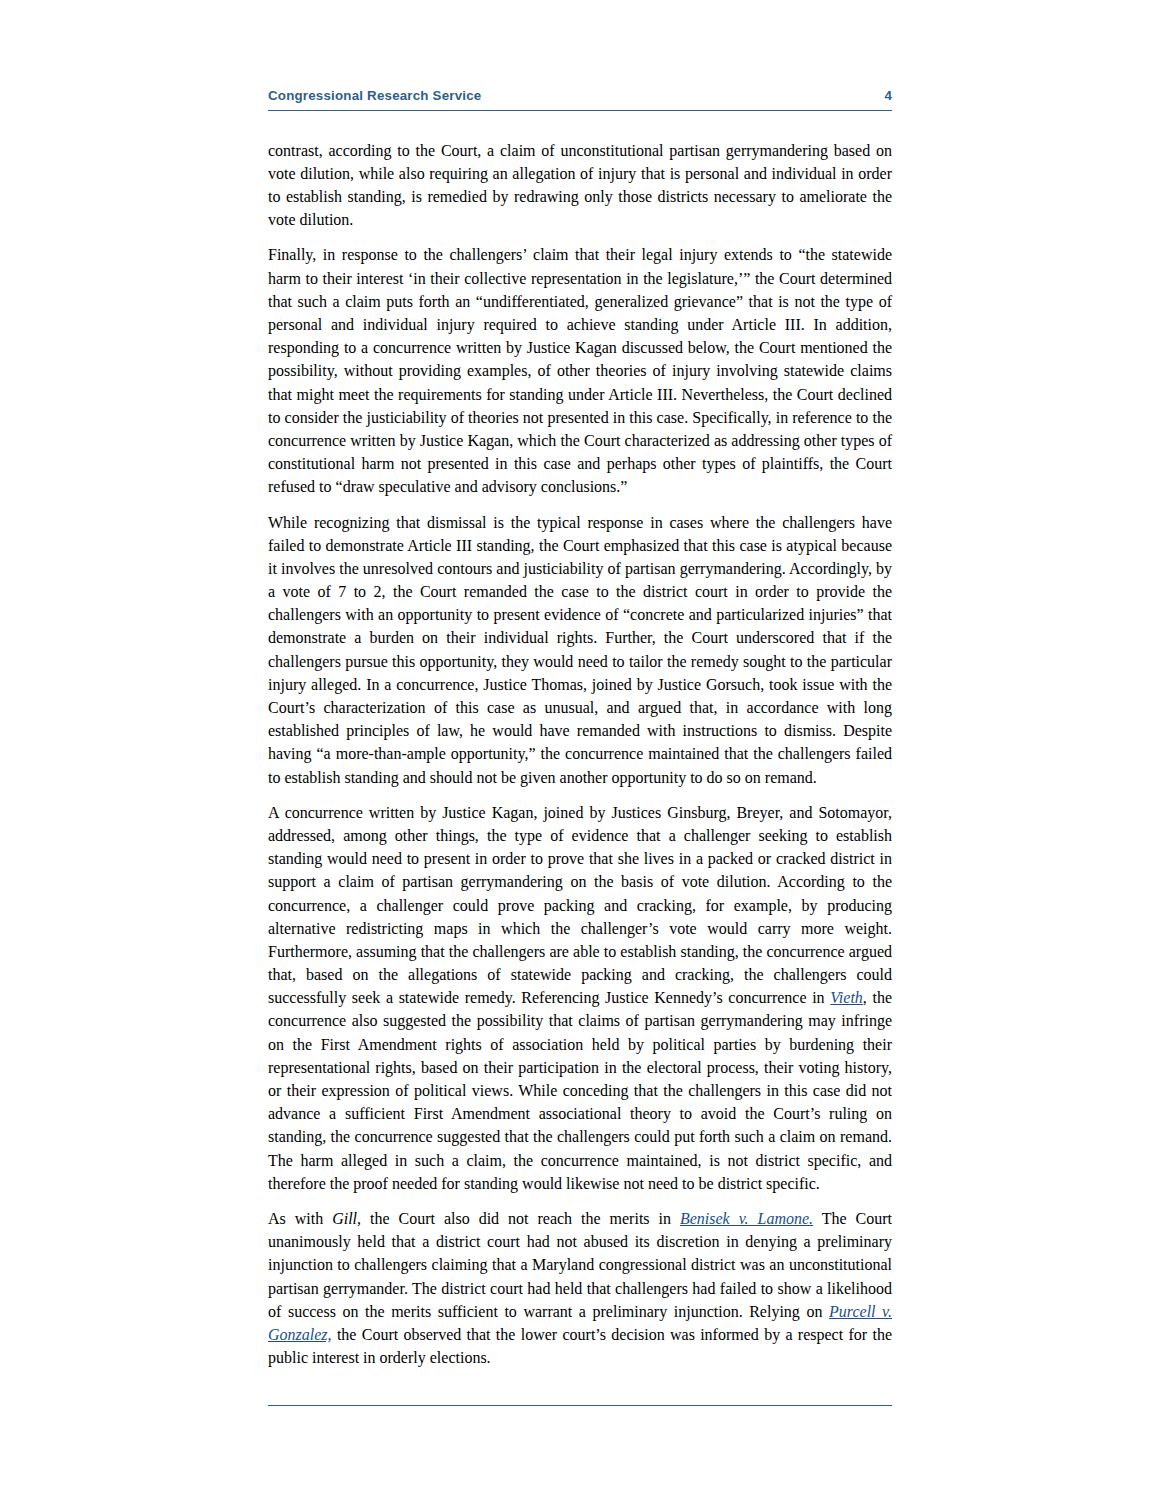Congressional Research Service 4
contrast, according to the Court, a claim of unconstitutional partisan gerrymandering based on vote dilution, while also requiring an allegation of injury that is personal and individual in order to establish standing, is remedied by redrawing only those districts necessary to ameliorate the vote dilution.
Finally, in response to the challengers’ claim that their legal injury extends to “the statewide harm to their interest ‘in their collective representation in the legislature,’” the Court determined that such a claim puts forth an “undifferentiated, generalized grievance” that is not the type of personal and individual injury required to achieve standing under Article III. In addition, responding to a concurrence written by Justice Kagan discussed below, the Court mentioned the possibility, without providing examples, of other theories of injury involving statewide claims that might meet the requirements for standing under Article III. Nevertheless, the Court declined to consider the justiciability of theories not presented in this case. Specifically, in reference to the concurrence written by Justice Kagan, which the Court characterized as addressing other types of constitutional harm not presented in this case and perhaps other types of plaintiffs, the Court refused to “draw speculative and advisory conclusions.”
While recognizing that dismissal is the typical response in cases where the challengers have failed to demonstrate Article III standing, the Court emphasized that this case is atypical because it involves the unresolved contours and justiciability of partisan gerrymandering. Accordingly, by a vote of 7 to 2, the Court remanded the case to the district court in order to provide the challengers with an opportunity to present evidence of “concrete and particularized injuries” that demonstrate a burden on their individual rights. Further, the Court underscored that if the challengers pursue this opportunity, they would need to tailor the remedy sought to the particular injury alleged. In a concurrence, Justice Thomas, joined by Justice Gorsuch, took issue with the Court’s characterization of this case as unusual, and argued that, in accordance with long established principles of law, he would have remanded with instructions to dismiss. Despite having “a more-than-ample opportunity,” the concurrence maintained that the challengers failed to establish standing and should not be given another opportunity to do so on remand.
A concurrence written by Justice Kagan, joined by Justices Ginsburg, Breyer, and Sotomayor, addressed, among other things, the type of evidence that a challenger seeking to establish standing would need to present in order to prove that she lives in a packed or cracked district in support a claim of partisan gerrymandering on the basis of vote dilution. According to the concurrence, a challenger could prove packing and cracking, for example, by producing alternative redistricting maps in which the challenger’s vote would carry more weight. Furthermore, assuming that the challengers are able to establish standing, the concurrence argued that, based on the allegations of statewide packing and cracking, the challengers could successfully seek a statewide remedy. Referencing Justice Kennedy’s concurrence in Vieth, the concurrence also suggested the possibility that claims of partisan gerrymandering may infringe on the First Amendment rights of association held by political parties by burdening their representational rights, based on their participation in the electoral process, their voting history, or their expression of political views. While conceding that the challengers in this case did not advance a sufficient First Amendment associational theory to avoid the Court’s ruling on standing, the concurrence suggested that the challengers could put forth such a claim on remand. The harm alleged in such a claim, the concurrence maintained, is not district specific, and therefore the proof needed for standing would likewise not need to be district specific.
As with Gill, the Court also did not reach the merits in Benisek v. Lamone. The Court unanimously held that a district court had not abused its discretion in denying a preliminary injunction to challengers claiming that a Maryland congressional district was an unconstitutional partisan gerrymander. The district court had held that challengers had failed to show a likelihood of success on the merits sufficient to warrant a preliminary injunction. Relying on Purcell v. Gonzalez, the Court observed that the lower court’s decision was informed by a respect for the public interest in orderly elections.